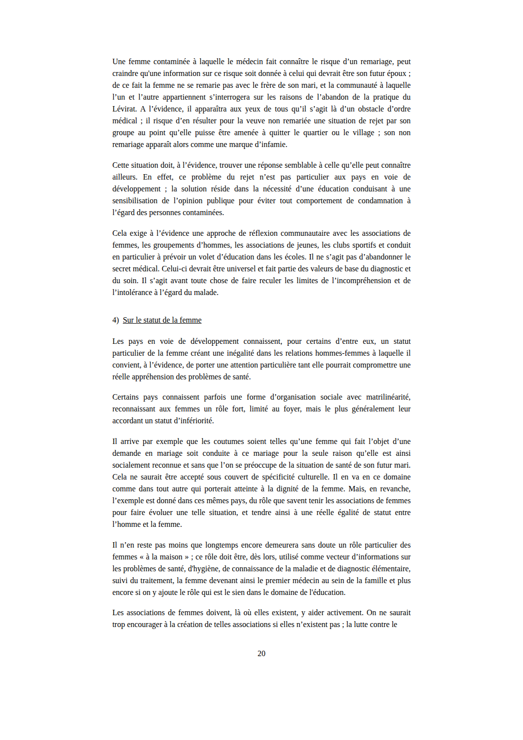Une femme contaminée à laquelle le médecin fait connaître le risque d’un remariage, peut craindre qu'une information sur ce risque soit donnée à celui qui devrait être son futur époux ; de ce fait la femme ne se remarie pas avec le frère de son mari, et la communauté à laquelle l’un et l’autre appartiennent s’interrogera sur les raisons de l’abandon de la pratique du Lévirat. A l’évidence, il apparaîtra aux yeux de tous qu’il s’agit là d’un obstacle d’ordre médical ; il risque d’en résulter pour la veuve non remariée une situation de rejet par son groupe au point qu’elle puisse être amenée à quitter le quartier ou le village ; son non remariage apparaît alors comme une marque d’infamie.
Cette situation doit, à l’évidence, trouver une réponse semblable à celle qu’elle peut connaître ailleurs. En effet, ce problème du rejet n’est pas particulier aux pays en voie de développement ; la solution réside dans la nécessité d’une éducation conduisant à une sensibilisation de l’opinion publique pour éviter tout comportement de condamnation à l’égard des personnes contaminées.
Cela exige à l’évidence une approche de réflexion communautaire avec les associations de femmes, les groupements d’hommes, les associations de jeunes, les clubs sportifs et conduit en particulier à prévoir un volet d’éducation dans les écoles. Il ne s’agit pas d’abandonner le secret médical. Celui-ci devrait être universel et fait partie des valeurs de base du diagnostic et du soin. Il s’agit avant toute chose de faire reculer les limites de l’incompréhension et de l’intolérance à l’égard du malade.
4) Sur le statut de la femme
Les pays en voie de développement connaissent, pour certains d’entre eux, un statut particulier de la femme créant une inégalité dans les relations hommes-femmes à laquelle il convient, à l’évidence, de porter une attention particulière tant elle pourrait compromettre une réelle appréhension des problèmes de santé.
Certains pays connaissent parfois une forme d’organisation sociale avec matrilinéarité, reconnaissant aux femmes un rôle fort, limité au foyer, mais le plus généralement leur accordant un statut d’infériorité.
Il arrive par exemple que les coutumes soient telles qu’une femme qui fait l’objet d’une demande en mariage soit conduite à ce mariage pour la seule raison qu’elle est ainsi socialement reconnue et sans que l’on se préoccupe de la situation de santé de son futur mari. Cela ne saurait être accepté sous couvert de spécificité culturelle. Il en va en ce domaine comme dans tout autre qui porterait atteinte à la dignité de la femme. Mais, en revanche, l’exemple est donné dans ces mêmes pays, du rôle que savent tenir les associations de femmes pour faire évoluer une telle situation, et tendre ainsi à une réelle égalité de statut entre l’homme et la femme.
Il n’en reste pas moins que longtemps encore demeurera sans doute un rôle particulier des femmes « à la maison » ; ce rôle doit être, dès lors, utilisé comme vecteur d’informations sur les problèmes de santé, d'hygiène, de connaissance de la maladie et de diagnostic élémentaire, suivi du traitement, la femme devenant ainsi le premier médecin au sein de la famille et plus encore si on y ajoute le rôle qui est le sien dans le domaine de l'éducation.
Les associations de femmes doivent, là où elles existent, y aider activement. On ne saurait trop encourager à la création de telles associations si elles n’existent pas ; la lutte contre le
20